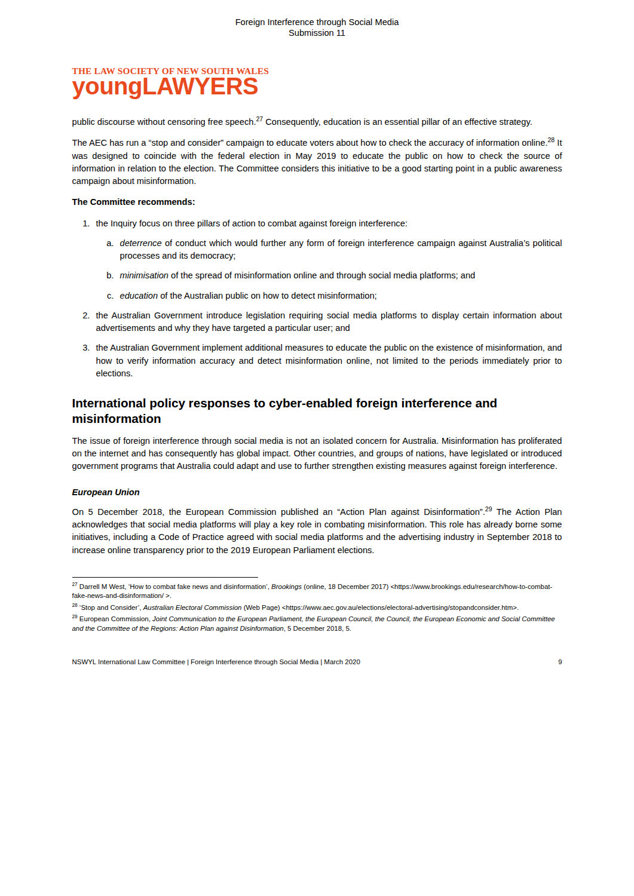Foreign Interference through Social Media
Submission 11
THE LAW SOCIETY OF NEW SOUTH WALES
young LAWYERS
public discourse without censoring free speech.27 Consequently, education is an essential pillar of an effective strategy.
The AEC has run a “stop and consider” campaign to educate voters about how to check the accuracy of information online.28 It was designed to coincide with the federal election in May 2019 to educate the public on how to check the source of information in relation to the election. The Committee considers this initiative to be a good starting point in a public awareness campaign about misinformation.
The Committee recommends:
the Inquiry focus on three pillars of action to combat against foreign interference:
deterrence of conduct which would further any form of foreign interference campaign against Australia’s political processes and its democracy;
minimisation of the spread of misinformation online and through social media platforms; and
education of the Australian public on how to detect misinformation;
the Australian Government introduce legislation requiring social media platforms to display certain information about advertisements and why they have targeted a particular user; and
the Australian Government implement additional measures to educate the public on the existence of misinformation, and how to verify information accuracy and detect misinformation online, not limited to the periods immediately prior to elections.
International policy responses to cyber-enabled foreign interference and misinformation
The issue of foreign interference through social media is not an isolated concern for Australia. Misinformation has proliferated on the internet and has consequently has global impact. Other countries, and groups of nations, have legislated or introduced government programs that Australia could adapt and use to further strengthen existing measures against foreign interference.
European Union
On 5 December 2018, the European Commission published an “Action Plan against Disinformation”.29 The Action Plan acknowledges that social media platforms will play a key role in combating misinformation. This role has already borne some initiatives, including a Code of Practice agreed with social media platforms and the advertising industry in September 2018 to increase online transparency prior to the 2019 European Parliament elections.
27 Darrell M West, ‘How to combat fake news and disinformation’, Brookings (online, 18 December 2017) <https://www.brookings.edu/research/how-to-combat-fake-news-and-disinformation/ >.
28 ‘Stop and Consider’, Australian Electoral Commission (Web Page) <https://www.aec.gov.au/elections/electoral-advertising/stopandconsider.htm>.
29 European Commission, Joint Communication to the European Parliament, the European Council, the Council, the European Economic and Social Committee and the Committee of the Regions: Action Plan against Disinformation, 5 December 2018, 5.
NSWYL International Law Committee | Foreign Interference through Social Media | March 2020
9